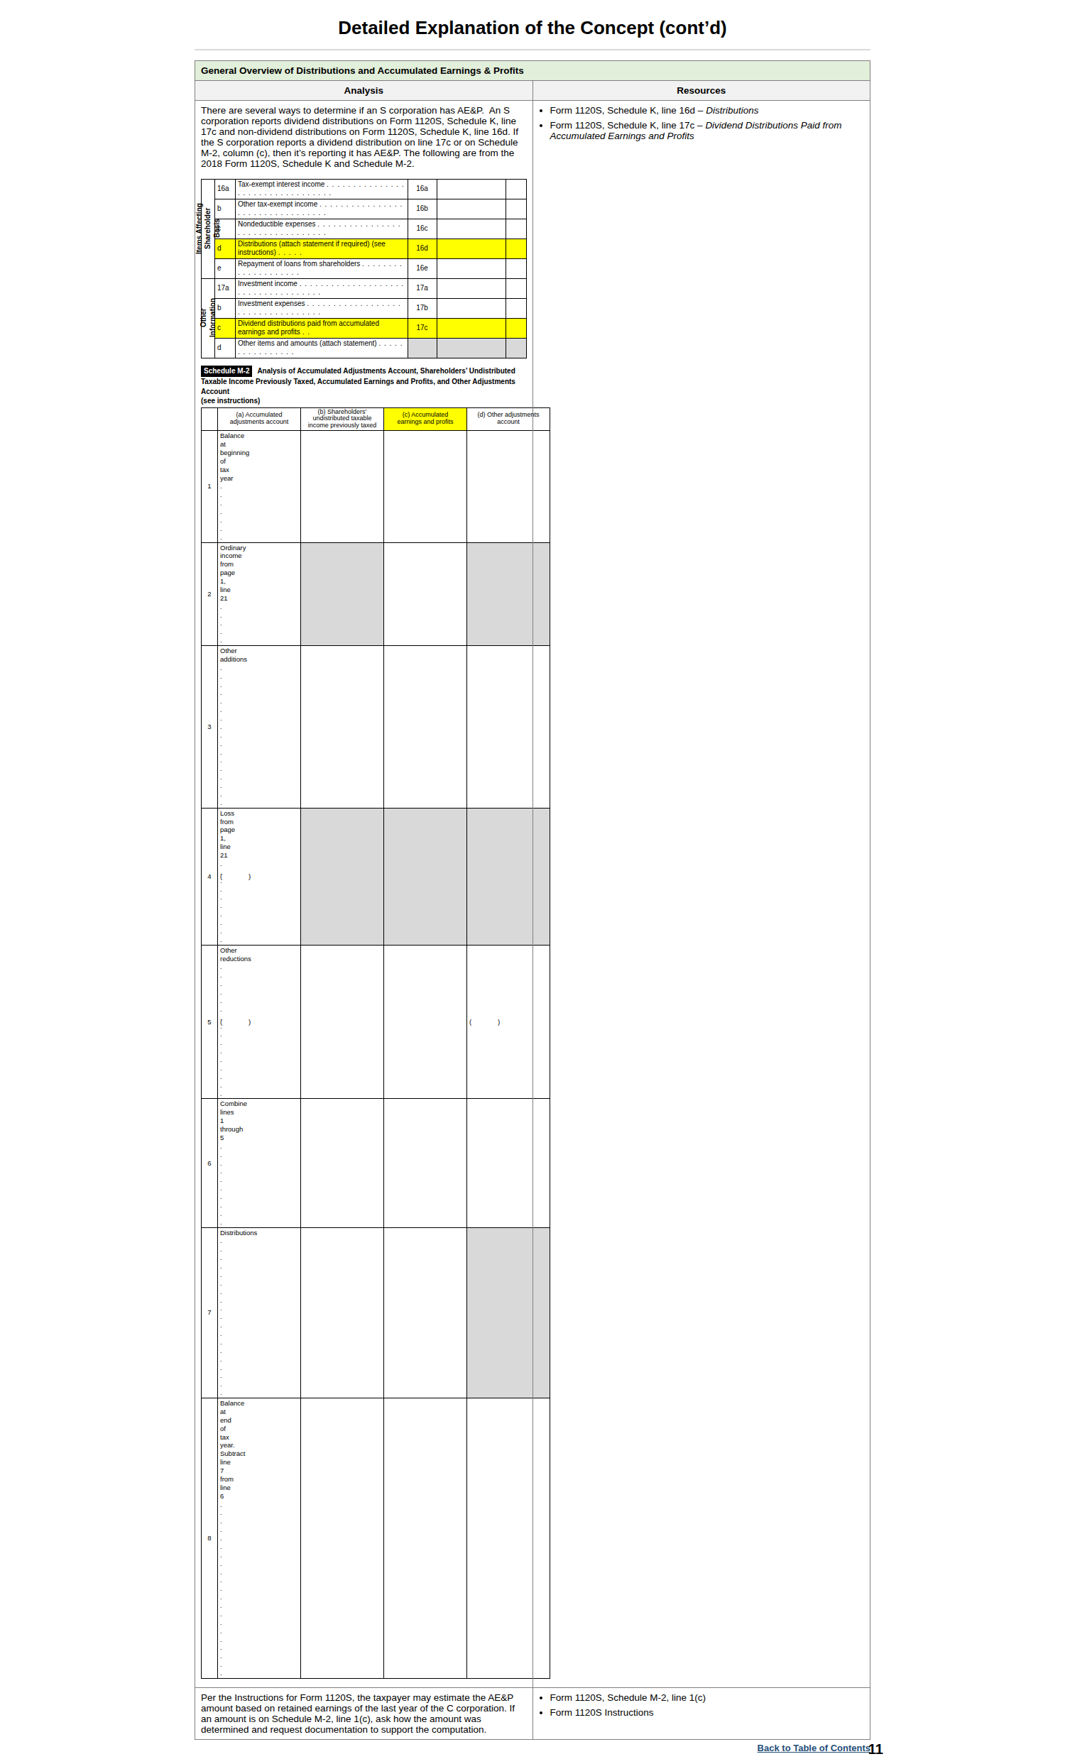Detailed Explanation of the Concept (cont’d)
| General Overview of Distributions and Accumulated Earnings & Profits |
| Analysis | Resources |
| There are several ways to determine if an S corporation has AE&P. An S corporation reports dividend distributions on Form 1120S, Schedule K, line 17c and non-dividend distributions on Form 1120S, Schedule K, line 16d. If the S corporation reports a dividend distribution on line 17c or on Schedule M-2, column (c), then it’s reporting it has AE&P. The following are from the 2018 Form 1120S, Schedule K and Schedule M-2. / Items Affecting Shareholder Basis / 16a / Tax-exempt interest income . . . . . . . . . . . . . . . . . . . . . . . . . . . . . . . . . / 16a / / / / b / Other tax-exempt income . . . . . . . . . . . . . . . . . . . . . . . . . . . . . . . . . / 16b / / / / c / Nondeductible expenses . . . . . . . . . . . . . . . . . . . . . . . . . . . . . . . . . / 16c / / / / d / Distributions (attach statement if required) (see instructions) . . . . . / 16d / / / / e / Repayment of loans from shareholders . . . . . . . . . . . . . . . . . . . . / 16e / / / / Other Information / 17a / Investment income . . . . . . . . . . . . . . . . . . . . . . . . . . . . . . . . . . . . / 17a / / / / b / Investment expenses . . . . . . . . . . . . . . . . . . . . . . . . . . . . . . . . . . / 17b / / / / c / Dividend distributions paid from accumulated earnings and profits . . / 17c / / / / d / Other items and amounts (attach statement) . . . . . . . . . . . . . . . . / / / / Schedule M-2 Analysis of Accumulated Adjustments Account, Shareholders’ Undistributed Taxable Income Previously Taxed, Accumulated Earnings and Profits, and Other Adjustments Account (see instructions) / / / (a) Accumulated adjustments account / (b) Shareholders’ undistributed taxable income previously taxed / (c) Accumulated earnings and profits / (d) Other adjustments account / / --- / --- / --- / --- / --- / --- / / 1 / Balance at beginning of tax year . . . . . . . / / / / / / 2 / Ordinary income from page 1, line 21 . . . . . / / / / / / 3 / Other additions . . . . . . . . . . . . . . . . . / / / / / / 4 / Loss from page 1, line 21 . . . . . . . . . . / ( ) / / / / / 5 / Other reductions . . . . . . . . . . . . . . . . / ( ) / / / ( ) / / 6 / Combine lines 1 through 5 . . . . . . . . . . / / / / / / 7 / Distributions . . . . . . . . . . . . . . . . . . . / / / / / / 8 / Balance at end of tax year. Subtract line 7 from line 6 . . . . . . . . . . . . . . . . . . . . . / / / / / | Form 1120S, Schedule K, line 16d – Distributions Form 1120S, Schedule K, line 17c – Dividend Distributions Paid from Accumulated Earnings and Profits |
| Per the Instructions for Form 1120S, the taxpayer may estimate the AE&P amount based on retained earnings of the last year of the C corporation. If an amount is on Schedule M-2, line 1(c), ask how the amount was determined and request documentation to support the computation. | Form 1120S, Schedule M-2, line 1(c) Form 1120S Instructions |
Back to Table of Contents
11